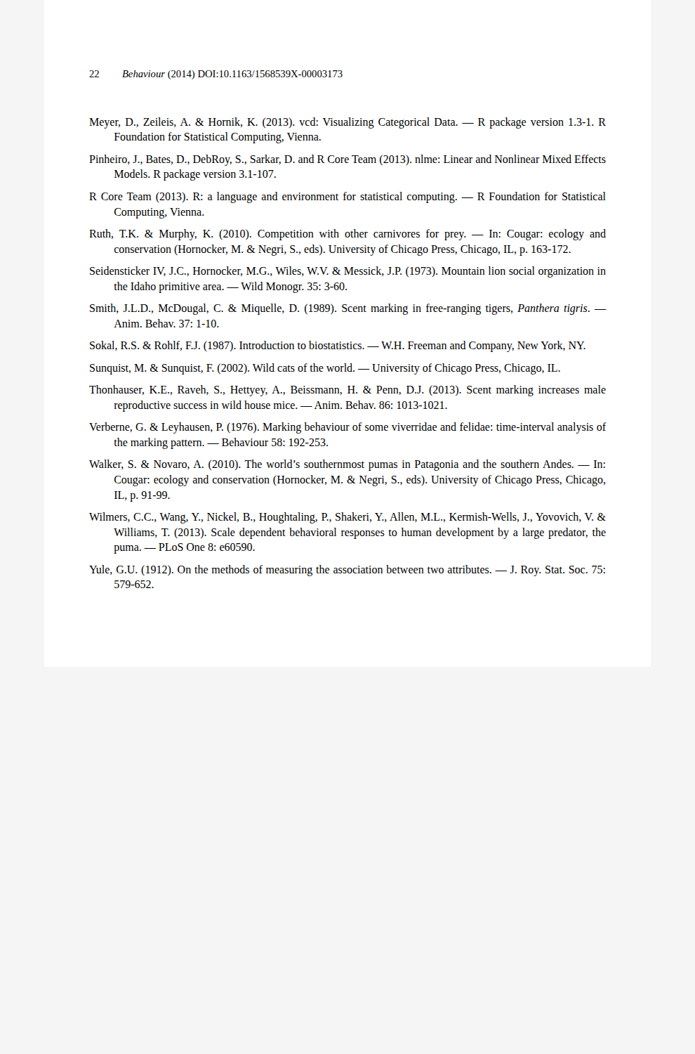22 Behaviour (2014) DOI:10.1163/1568539X-00003173
Meyer, D., Zeileis, A. & Hornik, K. (2013). vcd: Visualizing Categorical Data. — R package version 1.3-1. R Foundation for Statistical Computing, Vienna.
Pinheiro, J., Bates, D., DebRoy, S., Sarkar, D. and R Core Team (2013). nlme: Linear and Nonlinear Mixed Effects Models. R package version 3.1-107.
R Core Team (2013). R: a language and environment for statistical computing. — R Foundation for Statistical Computing, Vienna.
Ruth, T.K. & Murphy, K. (2010). Competition with other carnivores for prey. — In: Cougar: ecology and conservation (Hornocker, M. & Negri, S., eds). University of Chicago Press, Chicago, IL, p. 163-172.
Seidensticker IV, J.C., Hornocker, M.G., Wiles, W.V. & Messick, J.P. (1973). Mountain lion social organization in the Idaho primitive area. — Wild Monogr. 35: 3-60.
Smith, J.L.D., McDougal, C. & Miquelle, D. (1989). Scent marking in free-ranging tigers, Panthera tigris. — Anim. Behav. 37: 1-10.
Sokal, R.S. & Rohlf, F.J. (1987). Introduction to biostatistics. — W.H. Freeman and Company, New York, NY.
Sunquist, M. & Sunquist, F. (2002). Wild cats of the world. — University of Chicago Press, Chicago, IL.
Thonhauser, K.E., Raveh, S., Hettyey, A., Beissmann, H. & Penn, D.J. (2013). Scent marking increases male reproductive success in wild house mice. — Anim. Behav. 86: 1013-1021.
Verberne, G. & Leyhausen, P. (1976). Marking behaviour of some viverridae and felidae: time-interval analysis of the marking pattern. — Behaviour 58: 192-253.
Walker, S. & Novaro, A. (2010). The world’s southernmost pumas in Patagonia and the southern Andes. — In: Cougar: ecology and conservation (Hornocker, M. & Negri, S., eds). University of Chicago Press, Chicago, IL, p. 91-99.
Wilmers, C.C., Wang, Y., Nickel, B., Houghtaling, P., Shakeri, Y., Allen, M.L., Kermish-Wells, J., Yovovich, V. & Williams, T. (2013). Scale dependent behavioral responses to human development by a large predator, the puma. — PLoS One 8: e60590.
Yule, G.U. (1912). On the methods of measuring the association between two attributes. — J. Roy. Stat. Soc. 75: 579-652.